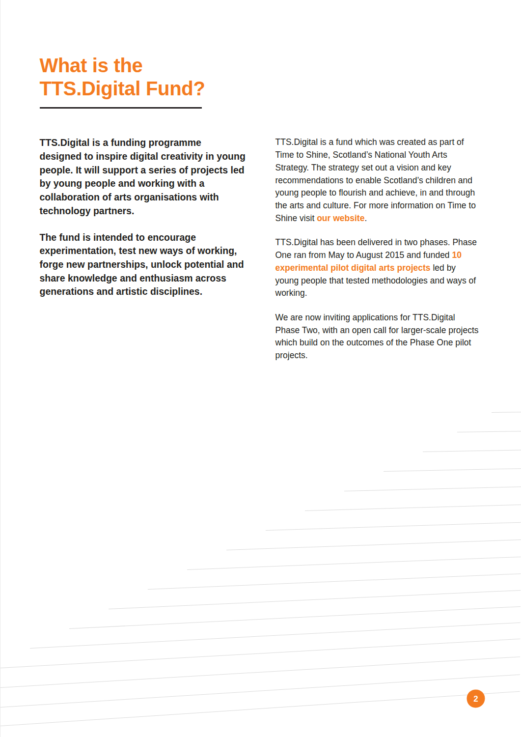What is the
TTS.Digital Fund?
TTS.Digital is a funding programme designed to inspire digital creativity in young people. It will support a series of projects led by young people and working with a collaboration of arts organisations with technology partners.
The fund is intended to encourage experimentation, test new ways of working, forge new partnerships, unlock potential and share knowledge and enthusiasm across generations and artistic disciplines.
TTS.Digital is a fund which was created as part of Time to Shine, Scotland’s National Youth Arts Strategy. The strategy set out a vision and key recommendations to enable Scotland’s children and young people to flourish and achieve, in and through the arts and culture. For more information on Time to Shine visit our website.
TTS.Digital has been delivered in two phases. Phase One ran from May to August 2015 and funded 10 experimental pilot digital arts projects led by young people that tested methodologies and ways of working.
We are now inviting applications for TTS.Digital Phase Two, with an open call for larger-scale projects which build on the outcomes of the Phase One pilot projects.
2